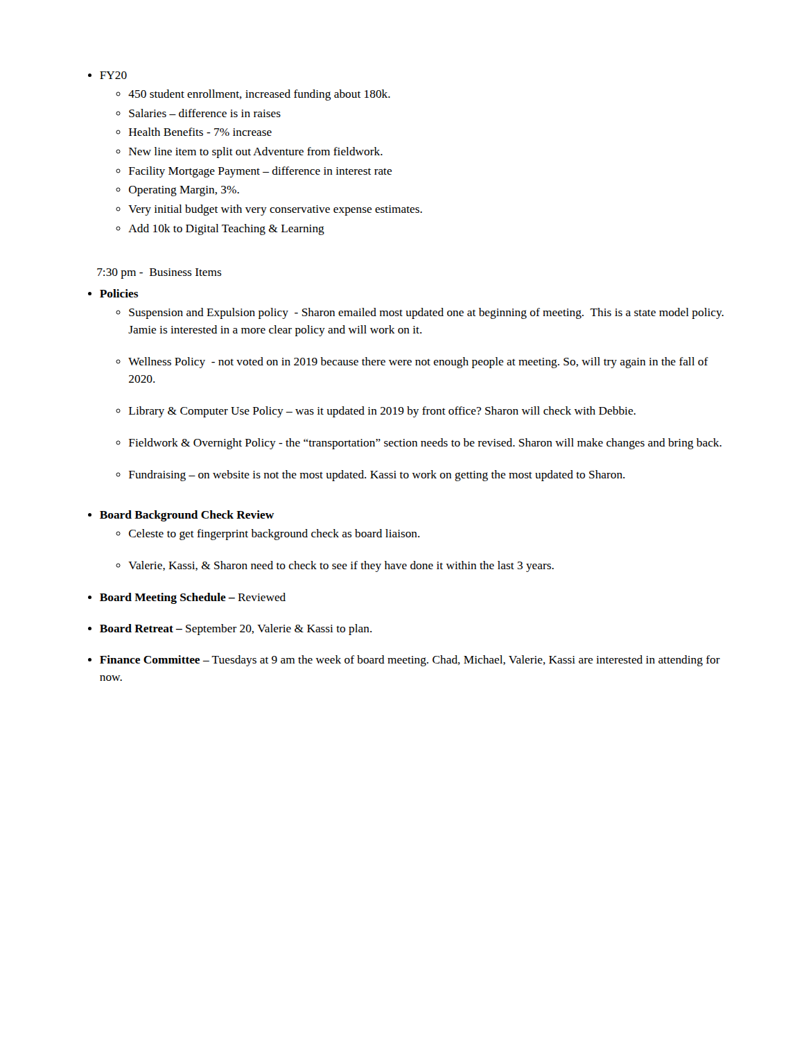FY20
450 student enrollment, increased funding about 180k.
Salaries – difference is in raises
Health Benefits - 7% increase
New line item to split out Adventure from fieldwork.
Facility Mortgage Payment – difference in interest rate
Operating Margin, 3%.
Very initial budget with very conservative expense estimates.
Add 10k to Digital Teaching & Learning
7:30 pm - Business Items
Policies
Suspension and Expulsion policy - Sharon emailed most updated one at beginning of meeting. This is a state model policy. Jamie is interested in a more clear policy and will work on it.
Wellness Policy - not voted on in 2019 because there were not enough people at meeting. So, will try again in the fall of 2020.
Library & Computer Use Policy – was it updated in 2019 by front office? Sharon will check with Debbie.
Fieldwork & Overnight Policy - the “transportation” section needs to be revised. Sharon will make changes and bring back.
Fundraising – on website is not the most updated. Kassi to work on getting the most updated to Sharon.
Board Background Check Review
Celeste to get fingerprint background check as board liaison.
Valerie, Kassi, & Sharon need to check to see if they have done it within the last 3 years.
Board Meeting Schedule – Reviewed
Board Retreat – September 20, Valerie & Kassi to plan.
Finance Committee – Tuesdays at 9 am the week of board meeting. Chad, Michael, Valerie, Kassi are interested in attending for now.